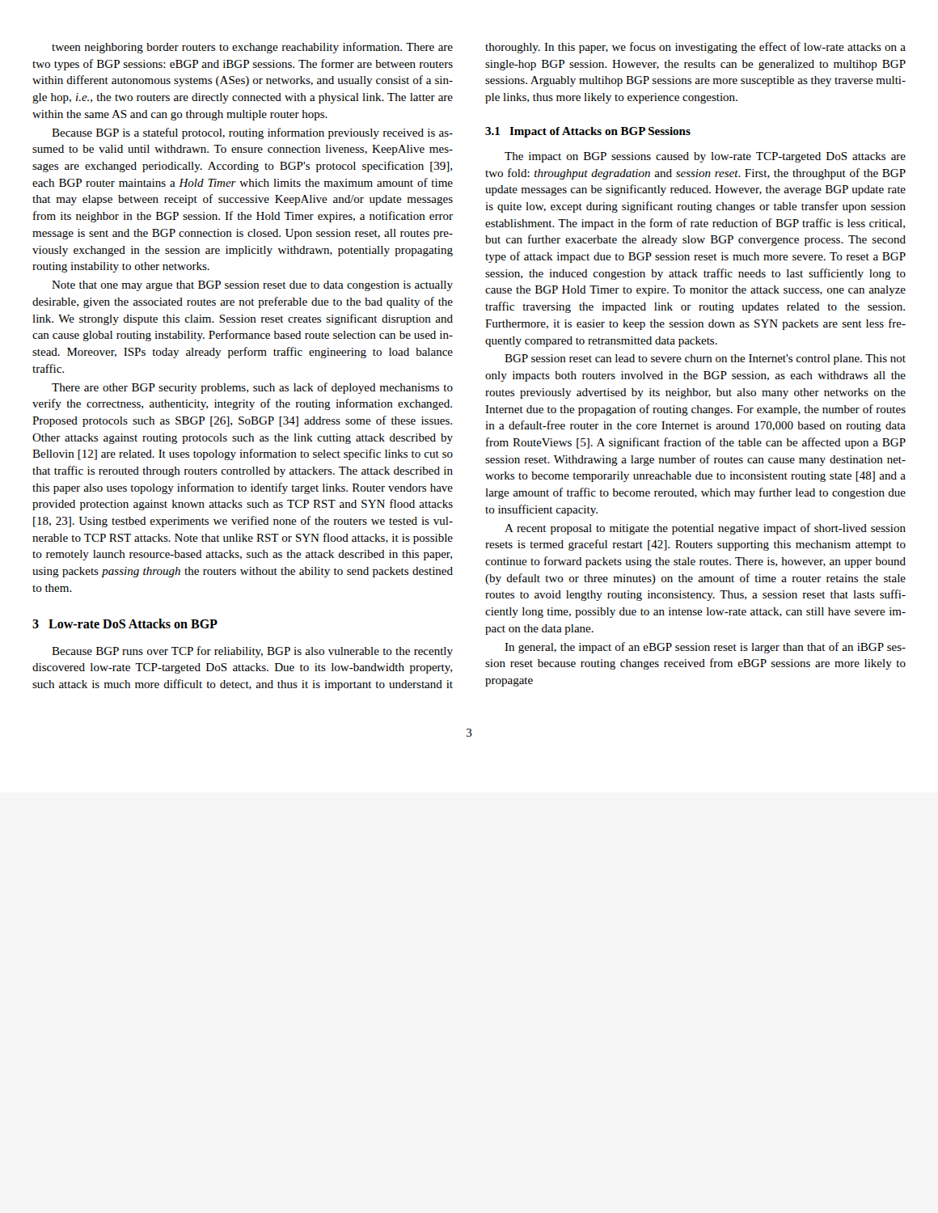tween neighboring border routers to exchange reachability information. There are two types of BGP sessions: eBGP and iBGP sessions. The former are between routers within different autonomous systems (ASes) or networks, and usually consist of a single hop, i.e., the two routers are directly connected with a physical link. The latter are within the same AS and can go through multiple router hops.
Because BGP is a stateful protocol, routing information previously received is assumed to be valid until withdrawn. To ensure connection liveness, KeepAlive messages are exchanged periodically. According to BGP's protocol specification [39], each BGP router maintains a Hold Timer which limits the maximum amount of time that may elapse between receipt of successive KeepAlive and/or update messages from its neighbor in the BGP session. If the Hold Timer expires, a notification error message is sent and the BGP connection is closed. Upon session reset, all routes previously exchanged in the session are implicitly withdrawn, potentially propagating routing instability to other networks.
Note that one may argue that BGP session reset due to data congestion is actually desirable, given the associated routes are not preferable due to the bad quality of the link. We strongly dispute this claim. Session reset creates significant disruption and can cause global routing instability. Performance based route selection can be used instead. Moreover, ISPs today already perform traffic engineering to load balance traffic.
There are other BGP security problems, such as lack of deployed mechanisms to verify the correctness, authenticity, integrity of the routing information exchanged. Proposed protocols such as SBGP [26], SoBGP [34] address some of these issues. Other attacks against routing protocols such as the link cutting attack described by Bellovin [12] are related. It uses topology information to select specific links to cut so that traffic is rerouted through routers controlled by attackers. The attack described in this paper also uses topology information to identify target links. Router vendors have provided protection against known attacks such as TCP RST and SYN flood attacks [18, 23]. Using testbed experiments we verified none of the routers we tested is vulnerable to TCP RST attacks. Note that unlike RST or SYN flood attacks, it is possible to remotely launch resource-based attacks, such as the attack described in this paper, using packets passing through the routers without the ability to send packets destined to them.
3 Low-rate DoS Attacks on BGP
Because BGP runs over TCP for reliability, BGP is also vulnerable to the recently discovered low-rate TCP-targeted DoS attacks. Due to its low-bandwidth property, such attack is much more difficult to detect, and thus it is important to understand it thoroughly. In this paper, we focus on investigating the effect of low-rate attacks on a single-hop BGP session. However, the results can be generalized to multihop BGP sessions. Arguably multihop BGP sessions are more susceptible as they traverse multiple links, thus more likely to experience congestion.
3.1 Impact of Attacks on BGP Sessions
The impact on BGP sessions caused by low-rate TCP-targeted DoS attacks are two fold: throughput degradation and session reset. First, the throughput of the BGP update messages can be significantly reduced. However, the average BGP update rate is quite low, except during significant routing changes or table transfer upon session establishment. The impact in the form of rate reduction of BGP traffic is less critical, but can further exacerbate the already slow BGP convergence process. The second type of attack impact due to BGP session reset is much more severe. To reset a BGP session, the induced congestion by attack traffic needs to last sufficiently long to cause the BGP Hold Timer to expire. To monitor the attack success, one can analyze traffic traversing the impacted link or routing updates related to the session. Furthermore, it is easier to keep the session down as SYN packets are sent less frequently compared to retransmitted data packets.
BGP session reset can lead to severe churn on the Internet's control plane. This not only impacts both routers involved in the BGP session, as each withdraws all the routes previously advertised by its neighbor, but also many other networks on the Internet due to the propagation of routing changes. For example, the number of routes in a default-free router in the core Internet is around 170,000 based on routing data from RouteViews [5]. A significant fraction of the table can be affected upon a BGP session reset. Withdrawing a large number of routes can cause many destination networks to become temporarily unreachable due to inconsistent routing state [48] and a large amount of traffic to become rerouted, which may further lead to congestion due to insufficient capacity.
A recent proposal to mitigate the potential negative impact of short-lived session resets is termed graceful restart [42]. Routers supporting this mechanism attempt to continue to forward packets using the stale routes. There is, however, an upper bound (by default two or three minutes) on the amount of time a router retains the stale routes to avoid lengthy routing inconsistency. Thus, a session reset that lasts sufficiently long time, possibly due to an intense low-rate attack, can still have severe impact on the data plane.
In general, the impact of an eBGP session reset is larger than that of an iBGP session reset because routing changes received from eBGP sessions are more likely to propagate
3